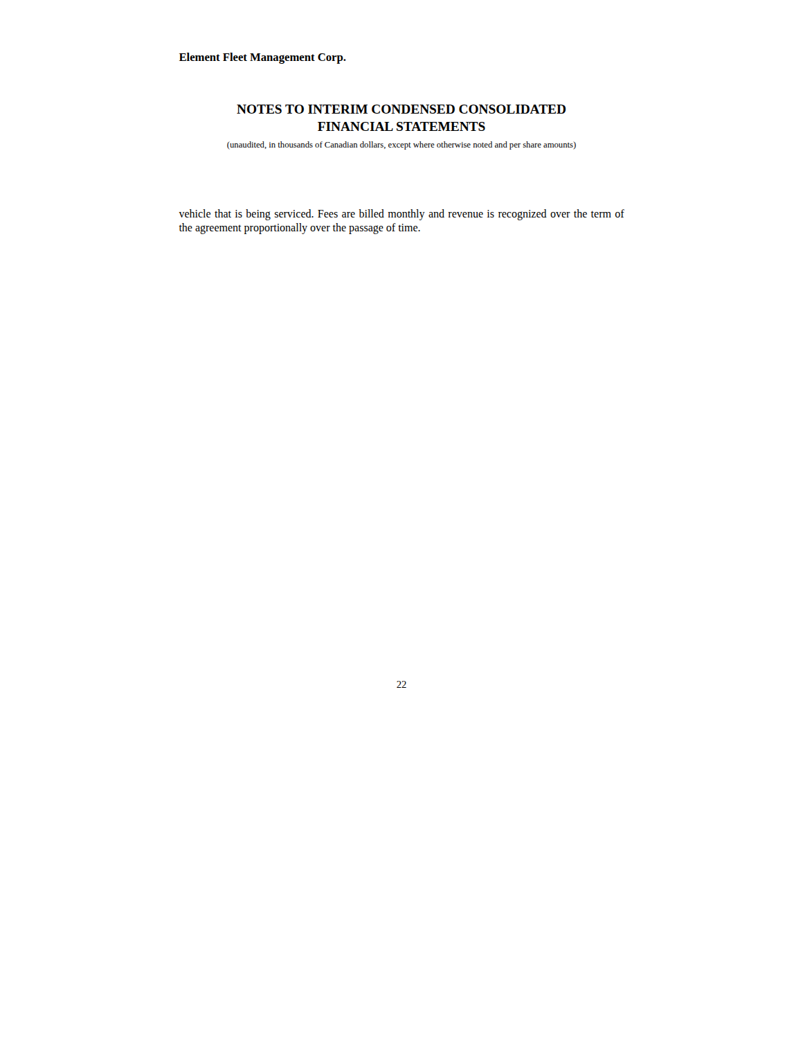Element Fleet Management Corp.
NOTES TO INTERIM CONDENSED CONSOLIDATED
FINANCIAL STATEMENTS
(unaudited, in thousands of Canadian dollars, except where otherwise noted and per share amounts)
vehicle that is being serviced. Fees are billed monthly and revenue is recognized over the term of the agreement proportionally over the passage of time.
22